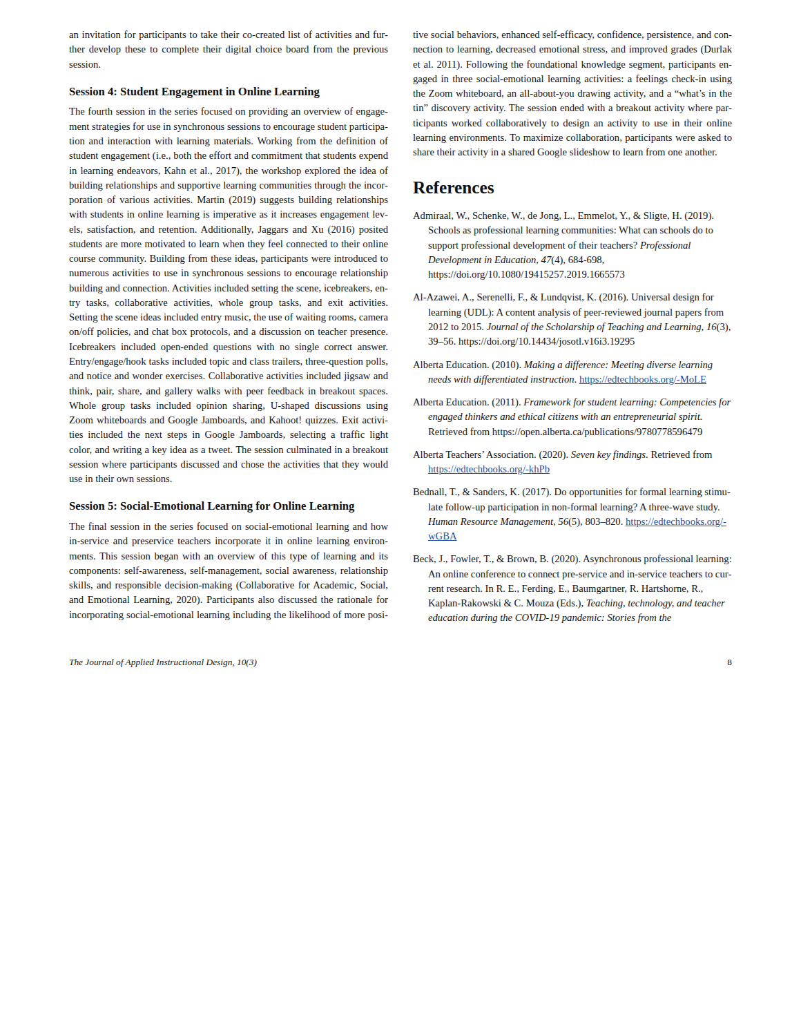an invitation for participants to take their co-created list of activities and further develop these to complete their digital choice board from the previous session.
Session 4: Student Engagement in Online Learning
The fourth session in the series focused on providing an overview of engagement strategies for use in synchronous sessions to encourage student participation and interaction with learning materials. Working from the definition of student engagement (i.e., both the effort and commitment that students expend in learning endeavors, Kahn et al., 2017), the workshop explored the idea of building relationships and supportive learning communities through the incorporation of various activities. Martin (2019) suggests building relationships with students in online learning is imperative as it increases engagement levels, satisfaction, and retention. Additionally, Jaggars and Xu (2016) posited students are more motivated to learn when they feel connected to their online course community. Building from these ideas, participants were introduced to numerous activities to use in synchronous sessions to encourage relationship building and connection. Activities included setting the scene, icebreakers, entry tasks, collaborative activities, whole group tasks, and exit activities. Setting the scene ideas included entry music, the use of waiting rooms, camera on/off policies, and chat box protocols, and a discussion on teacher presence. Icebreakers included open-ended questions with no single correct answer. Entry/engage/hook tasks included topic and class trailers, three-question polls, and notice and wonder exercises. Collaborative activities included jigsaw and think, pair, share, and gallery walks with peer feedback in breakout spaces. Whole group tasks included opinion sharing, U-shaped discussions using Zoom whiteboards and Google Jamboards, and Kahoot! quizzes. Exit activities included the next steps in Google Jamboards, selecting a traffic light color, and writing a key idea as a tweet. The session culminated in a breakout session where participants discussed and chose the activities that they would use in their own sessions.
Session 5: Social-Emotional Learning for Online Learning
The final session in the series focused on social-emotional learning and how in-service and preservice teachers incorporate it in online learning environments. This session began with an overview of this type of learning and its components: self-awareness, self-management, social awareness, relationship skills, and responsible decision-making (Collaborative for Academic, Social, and Emotional Learning, 2020). Participants also discussed the rationale for incorporating social-emotional learning including the likelihood of more positive social behaviors, enhanced self-efficacy, confidence, persistence, and connection to learning, decreased emotional stress, and improved grades (Durlak et al. 2011). Following the foundational knowledge segment, participants engaged in three social-emotional learning activities: a feelings check-in using the Zoom whiteboard, an all-about-you drawing activity, and a “what’s in the tin” discovery activity. The session ended with a breakout activity where participants worked collaboratively to design an activity to use in their online learning environments. To maximize collaboration, participants were asked to share their activity in a shared Google slideshow to learn from one another.
References
Admiraal, W., Schenke, W., de Jong, L., Emmelot, Y., & Sligte, H. (2019). Schools as professional learning communities: What can schools do to support professional development of their teachers? Professional Development in Education, 47(4), 684-698, https://doi.org/10.1080/19415257.2019.1665573
Al-Azawei, A., Serenelli, F., & Lundqvist, K. (2016). Universal design for learning (UDL): A content analysis of peer-reviewed journal papers from 2012 to 2015. Journal of the Scholarship of Teaching and Learning, 16(3), 39–56. https://doi.org/10.14434/josotl.v16i3.19295
Alberta Education. (2010). Making a difference: Meeting diverse learning needs with differentiated instruction. https://edtechbooks.org/-MoLE
Alberta Education. (2011). Framework for student learning: Competencies for engaged thinkers and ethical citizens with an entrepreneurial spirit. Retrieved from https://open.alberta.ca/publications/9780778596479
Alberta Teachers’ Association. (2020). Seven key findings. Retrieved from https://edtechbooks.org/-khPb
Bednall, T., & Sanders, K. (2017). Do opportunities for formal learning stimulate follow-up participation in non-formal learning? A three-wave study. Human Resource Management, 56(5), 803–820. https://edtechbooks.org/-wGBA
Beck, J., Fowler, T., & Brown, B. (2020). Asynchronous professional learning: An online conference to connect pre-service and in-service teachers to current research. In R. E., Ferding, E., Baumgartner, R. Hartshorne, R., Kaplan-Rakowski & C. Mouza (Eds.), Teaching, technology, and teacher education during the COVID-19 pandemic: Stories from the
The Journal of Applied Instructional Design, 10(3) 8